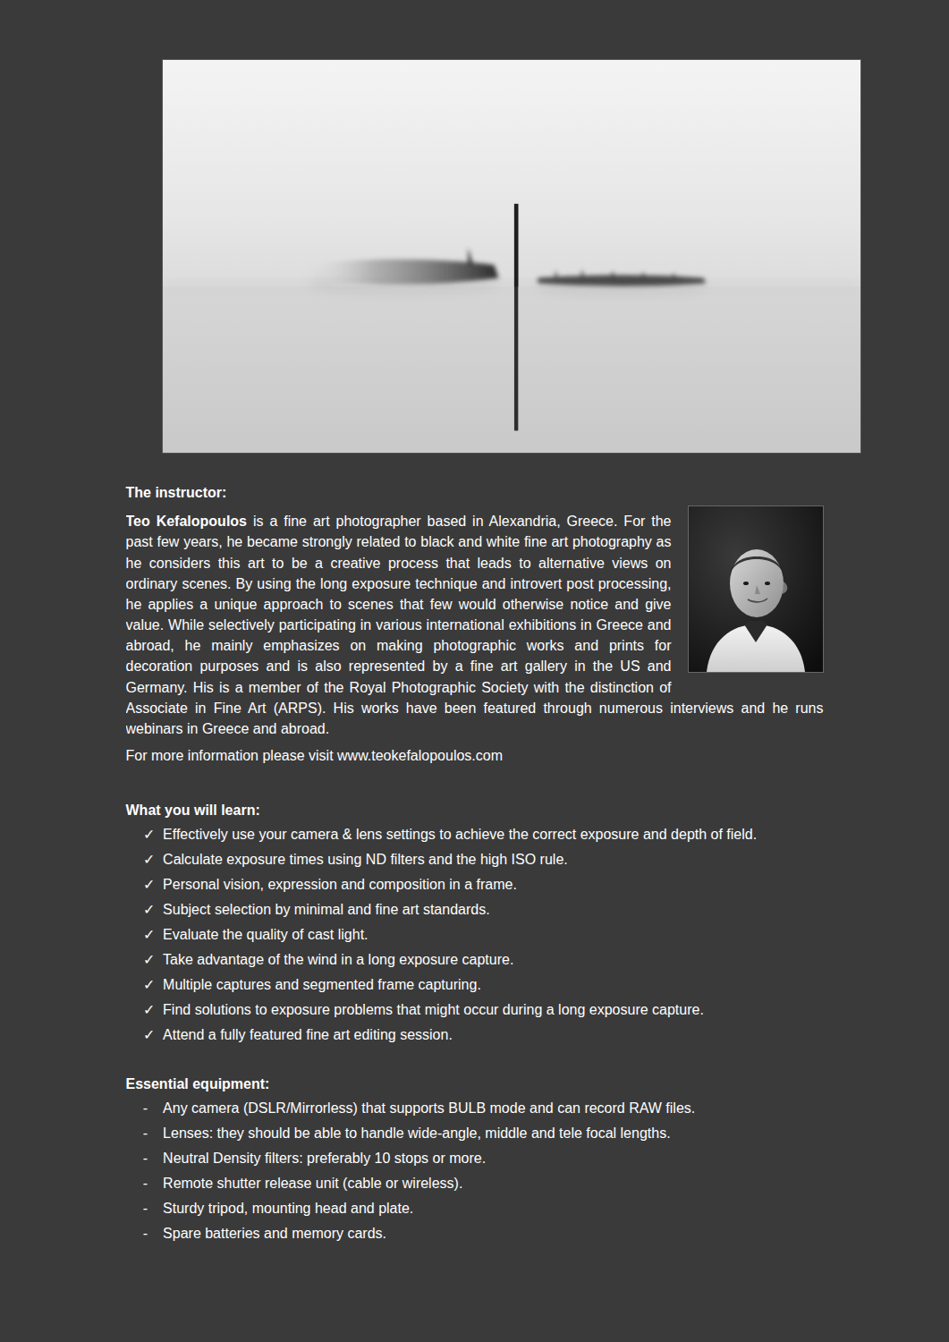The instructor:
Teo Kefalopoulos is a fine art photographer based in Alexandria, Greece. For the past few years, he became strongly related to black and white fine art photography as he considers this art to be a creative process that leads to alternative views on ordinary scenes. By using the long exposure technique and introvert post processing, he applies a unique approach to scenes that few would otherwise notice and give value. While selectively participating in various international exhibitions in Greece and abroad, he mainly emphasizes on making photographic works and prints for decoration purposes and is also represented by a fine art gallery in the US and Germany. His is a member of the Royal Photographic Society with the distinction of Associate in Fine Art (ARPS). His works have been featured through numerous interviews and he runs webinars in Greece and abroad.
For more information please visit www.teokefalopoulos.com
What you will learn:
Effectively use your camera & lens settings to achieve the correct exposure and depth of field.
Calculate exposure times using ND filters and the high ISO rule.
Personal vision, expression and composition in a frame.
Subject selection by minimal and fine art standards.
Evaluate the quality of cast light.
Take advantage of the wind in a long exposure capture.
Multiple captures and segmented frame capturing.
Find solutions to exposure problems that might occur during a long exposure capture.
Attend a fully featured fine art editing session.
Essential equipment:
Any camera (DSLR/Mirrorless) that supports BULB mode and can record RAW files.
Lenses: they should be able to handle wide-angle, middle and tele focal lengths.
Neutral Density filters: preferably 10 stops or more.
Remote shutter release unit (cable or wireless).
Sturdy tripod, mounting head and plate.
Spare batteries and memory cards.